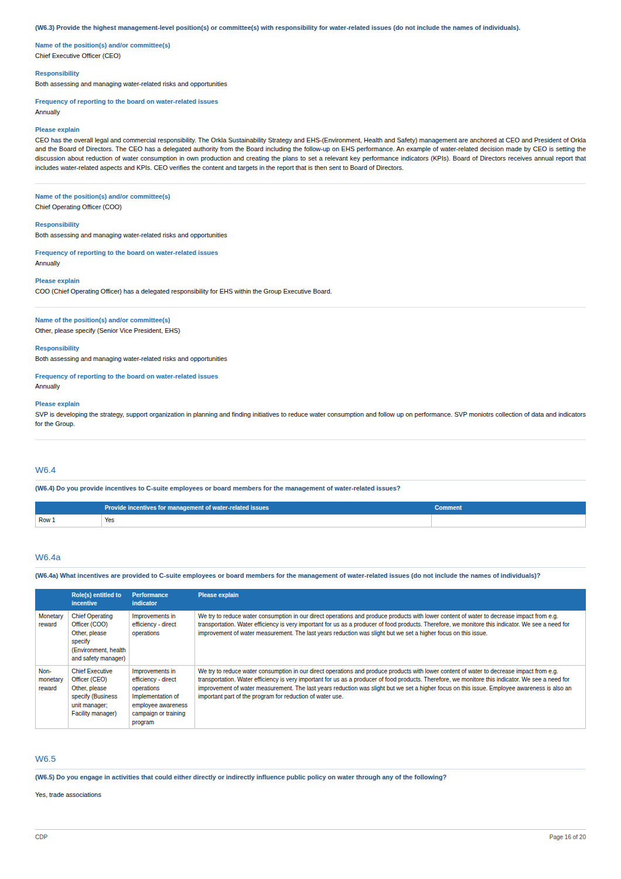(W6.3) Provide the highest management-level position(s) or committee(s) with responsibility for water-related issues (do not include the names of individuals).
Name of the position(s) and/or committee(s)
Chief Executive Officer (CEO)
Responsibility
Both assessing and managing water-related risks and opportunities
Frequency of reporting to the board on water-related issues
Annually
Please explain
CEO has the overall legal and commercial responsibility. The Orkla Sustainability Strategy and EHS-(Environment, Health and Safety) management are anchored at CEO and President of Orkla and the Board of Directors. The CEO has a delegated authority from the Board including the follow-up on EHS performance. An example of water-related decision made by CEO is setting the discussion about reduction of water consumption in own production and creating the plans to set a relevant key performance indicators (KPIs). Board of Directors receives annual report that includes water-related aspects and KPIs. CEO verifies the content and targets in the report that is then sent to Board of Directors.
Name of the position(s) and/or committee(s)
Chief Operating Officer (COO)
Responsibility
Both assessing and managing water-related risks and opportunities
Frequency of reporting to the board on water-related issues
Annually
Please explain
COO (Chief Operating Officer) has a delegated responsibility for EHS within the Group Executive Board.
Name of the position(s) and/or committee(s)
Other, please specify (Senior Vice President, EHS)
Responsibility
Both assessing and managing water-related risks and opportunities
Frequency of reporting to the board on water-related issues
Annually
Please explain
SVP is developing the strategy, support organization in planning and finding initiatives to reduce water consumption and follow up on performance. SVP moniotrs collection of data and indicators for the Group.
W6.4
(W6.4) Do you provide incentives to C-suite employees or board members for the management of water-related issues?
| | Provide incentives for management of water-related issues | Comment |
| --- | --- | --- |
| Row 1 | Yes | |
W6.4a
(W6.4a) What incentives are provided to C-suite employees or board members for the management of water-related issues (do not include the names of individuals)?
| | Role(s) entitled to incentive | Performance indicator | Please explain |
| --- | --- | --- | --- |
| Monetary reward | Chief Operating Officer (COO) Other, please specify (Environment, health and safety manager) | Improvements in efficiency - direct operations | We try to reduce water consumption in our direct operations and produce products with lower content of water to decrease impact from e.g. transportation. Water efficiency is very important for us as a producer of food products. Therefore, we monitore this indicator. We see a need for improvement of water measurement. The last years reduction was slight but we set a higher focus on this issue. |
| Non-monetary reward | Chief Executive Officer (CEO) Other, please specify (Business unit manager; Facility manager) | Improvements in efficiency - direct operations Implementation of employee awareness campaign or training program | We try to reduce water consumption in our direct operations and produce products with lower content of water to decrease impact from e.g. transportation. Water efficiency is very important for us as a producer of food products. Therefore, we monitore this indicator. We see a need for improvement of water measurement. The last years reduction was slight but we set a higher focus on this issue. Employee awareness is also an important part of the program for reduction of water use. |
W6.5
(W6.5) Do you engage in activities that could either directly or indirectly influence public policy on water through any of the following?
Yes, trade associations
CDP Page 16 of 20